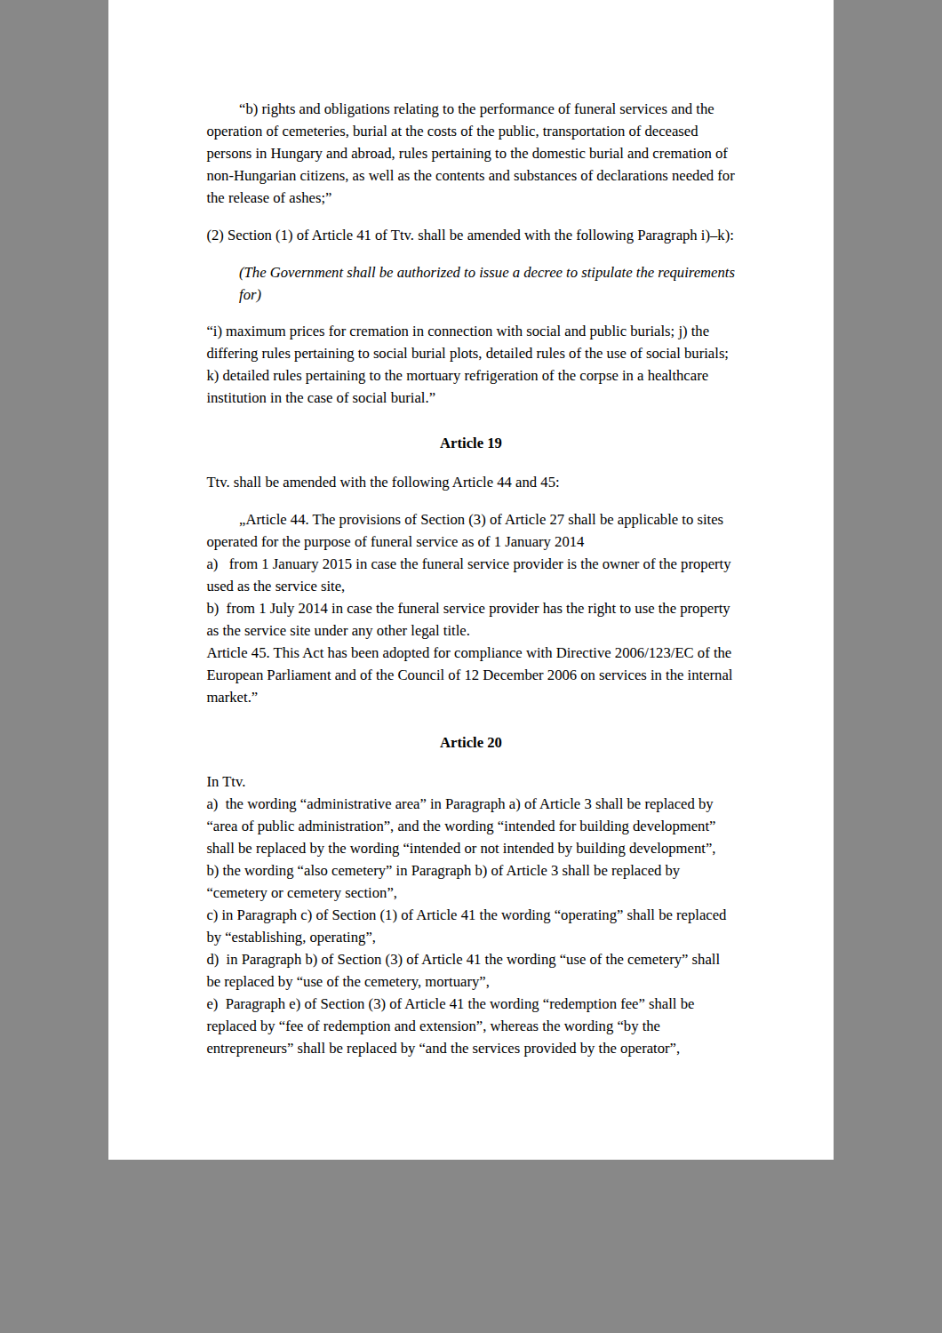“b) rights and obligations relating to the performance of funeral services and the operation of cemeteries, burial at the costs of the public, transportation of deceased persons in Hungary and abroad, rules pertaining to the domestic burial and cremation of non-Hungarian citizens, as well as the contents and substances of declarations needed for the release of ashes;”
(2) Section (1) of Article 41 of Ttv. shall be amended with the following Paragraph i)–k):
(The Government shall be authorized to issue a decree to stipulate the requirements for)
“i) maximum prices for cremation in connection with social and public burials; j) the differing rules pertaining to social burial plots, detailed rules of the use of social burials;
k) detailed rules pertaining to the mortuary refrigeration of the corpse in a healthcare institution in the case of social burial.”
Article 19
Ttv. shall be amended with the following Article 44 and 45:
„Article 44. The provisions of Section (3) of Article 27 shall be applicable to sites operated for the purpose of funeral service as of 1 January 2014
a) from 1 January 2015 in case the funeral service provider is the owner of the property used as the service site,
b) from 1 July 2014 in case the funeral service provider has the right to use the property as the service site under any other legal title.
Article 45. This Act has been adopted for compliance with Directive 2006/123/EC of the European Parliament and of the Council of 12 December 2006 on services in the internal market.”
Article 20
In Ttv.
a) the wording “administrative area” in Paragraph a) of Article 3 shall be replaced by “area of public administration”, and the wording “intended for building development” shall be replaced by the wording “intended or not intended by building development”,
b) the wording “also cemetery” in Paragraph b) of Article 3 shall be replaced by “cemetery or cemetery section”,
c) in Paragraph c) of Section (1) of Article 41 the wording “operating” shall be replaced by “establishing, operating”,
d) in Paragraph b) of Section (3) of Article 41 the wording “use of the cemetery” shall be replaced by “use of the cemetery, mortuary”,
e) Paragraph e) of Section (3) of Article 41 the wording “redemption fee” shall be replaced by “fee of redemption and extension”, whereas the wording “by the entrepreneurs” shall be replaced by “and the services provided by the operator”,